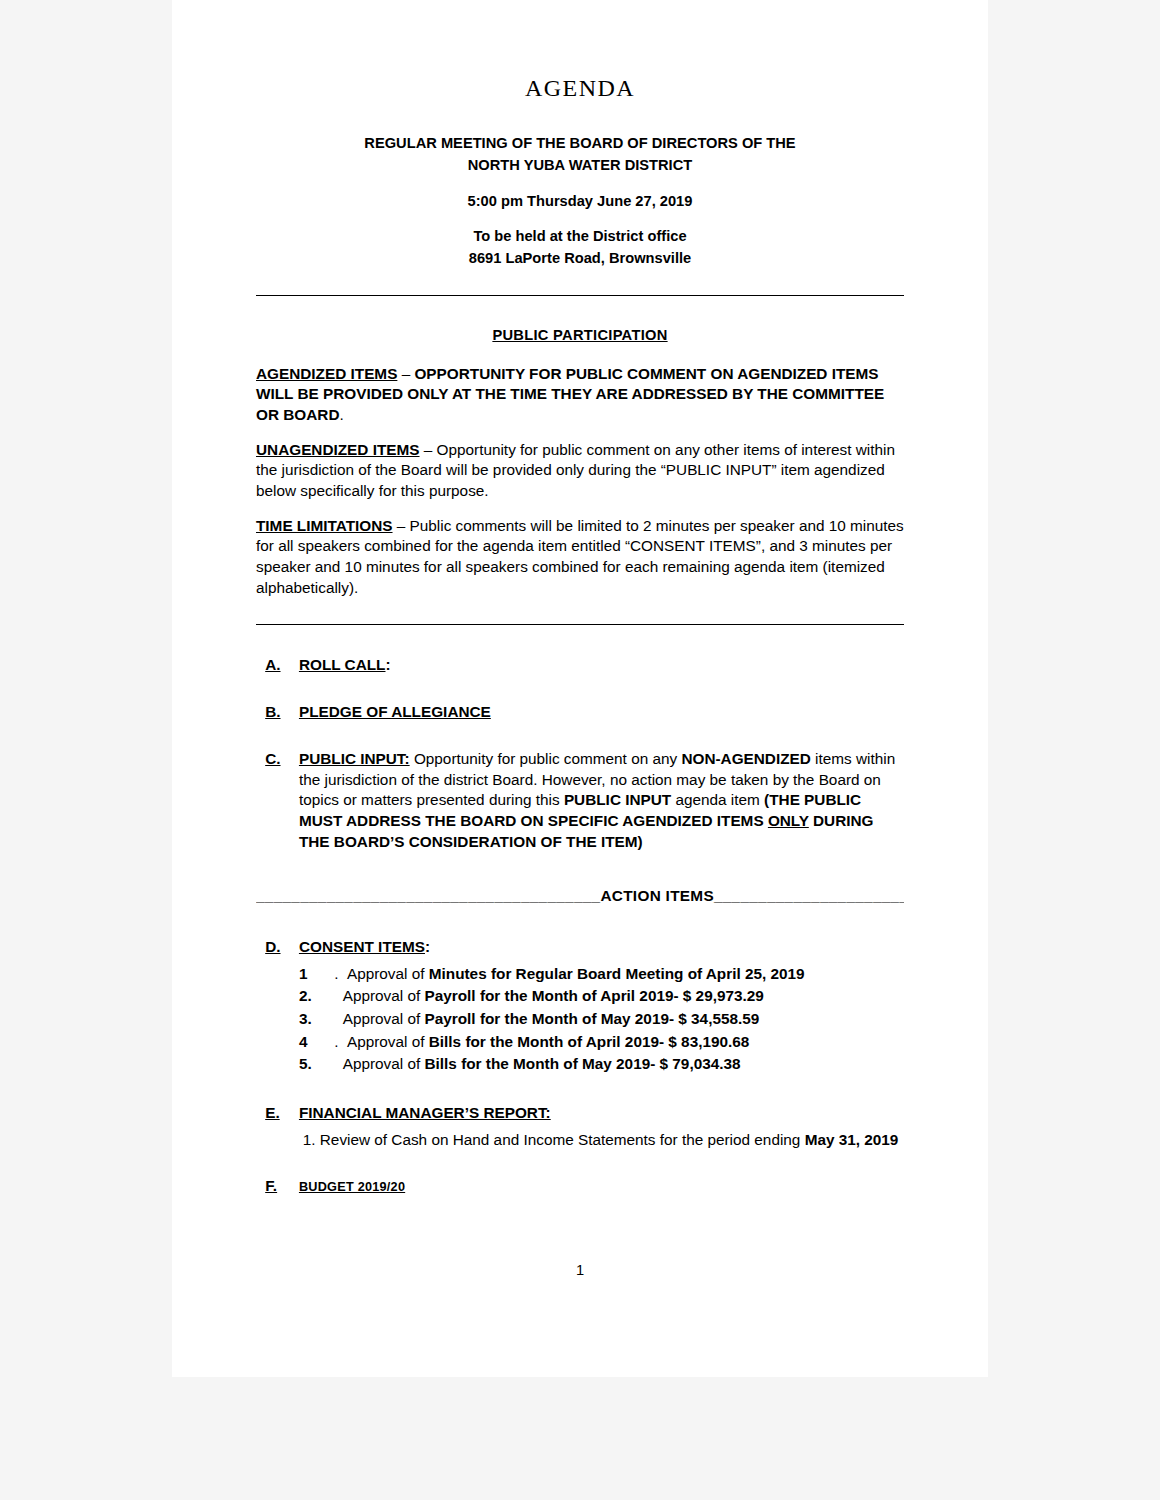AGENDA
REGULAR MEETING OF THE BOARD OF DIRECTORS OF THE
NORTH YUBA WATER DISTRICT 5:00 pm Thursday June 27, 2019 To be held at the District office
8691 LaPorte Road, Brownsville
PUBLIC PARTICIPATION
AGENDIZED ITEMS – OPPORTUNITY FOR PUBLIC COMMENT ON AGENDIZED ITEMS WILL BE PROVIDED ONLY AT THE TIME THEY ARE ADDRESSED BY THE COMMITTEE OR BOARD.
UNAGENDIZED ITEMS – Opportunity for public comment on any other items of interest within the jurisdiction of the Board will be provided only during the “PUBLIC INPUT” item agendized below specifically for this purpose.
TIME LIMITATIONS – Public comments will be limited to 2 minutes per speaker and 10 minutes for all speakers combined for the agenda item entitled “CONSENT ITEMS”, and 3 minutes per speaker and 10 minutes for all speakers combined for each remaining agenda item (itemized alphabetically).
A.
ROLL CALL:
B.
PLEDGE OF ALLEGIANCE
C.
PUBLIC INPUT: Opportunity for public comment on any NON-AGENDIZED items within the jurisdiction of the district Board. However, no action may be taken by the Board on topics or matters presented during this PUBLIC INPUT agenda item (THE PUBLIC MUST ADDRESS THE BOARD ON SPECIFIC AGENDIZED ITEMS ONLY DURING THE BOARD’S CONSIDERATION OF THE ITEM)
_______________________________________ACTION ITEMS_______________________________________________________
D.
CONSENT ITEMS:
1. Approval of Minutes for Regular Board Meeting of April 25, 2019
2. Approval of Payroll for the Month of April 2019- $ 29,973.29
3. Approval of Payroll for the Month of May 2019- $ 34,558.59
4. Approval of Bills for the Month of April 2019- $ 83,190.68
5. Approval of Bills for the Month of May 2019- $ 79,034.38
E.
FINANCIAL MANAGER’S REPORT:
1. Review of Cash on Hand and Income Statements for the period ending May 31, 2019
F.
BUDGET 2019/20
1